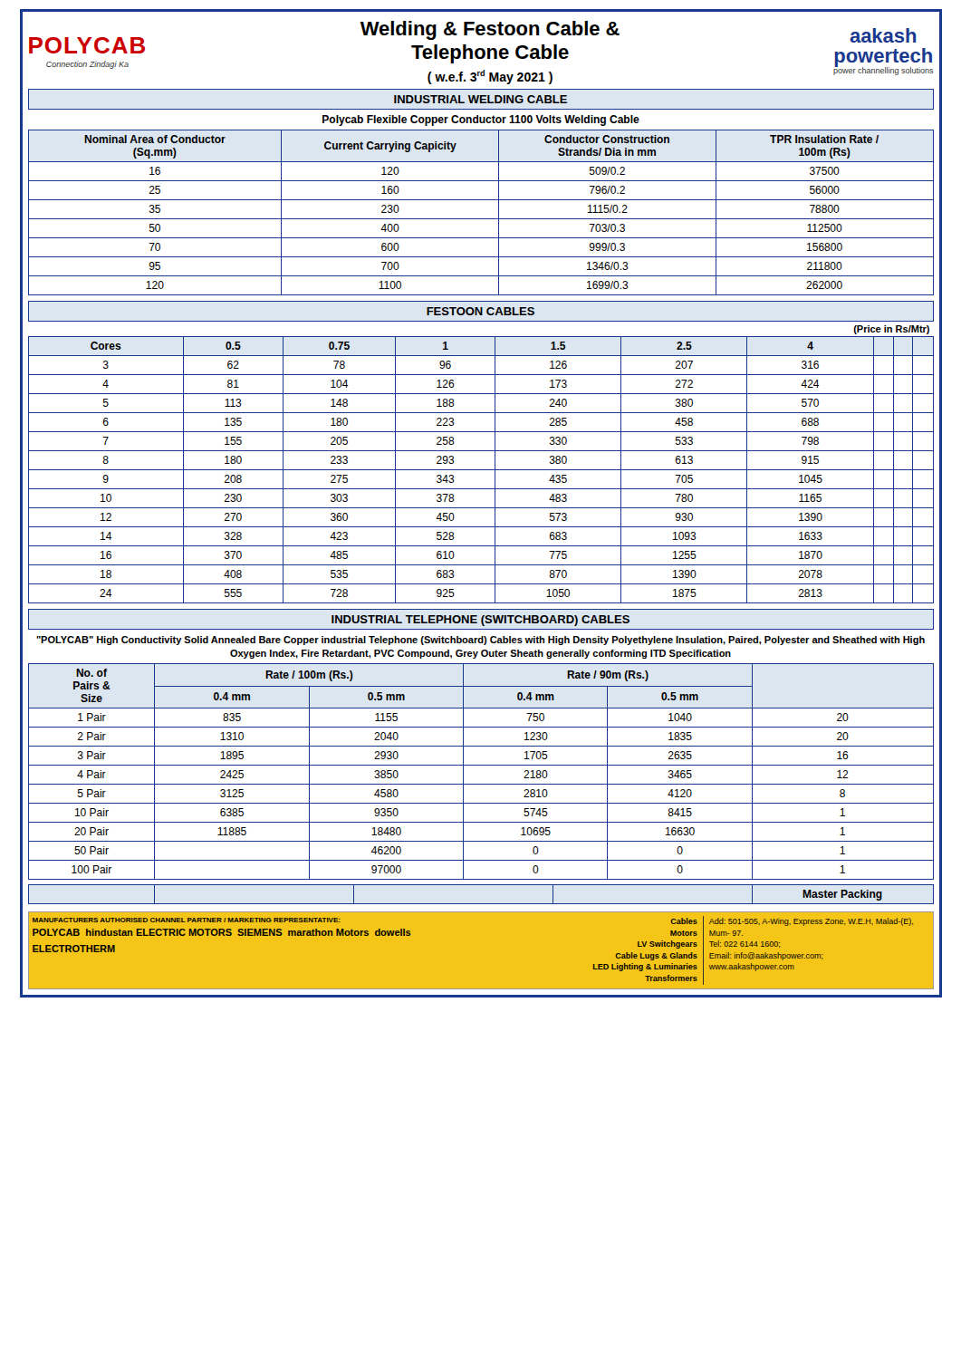POLYCAB
Connection Zindagi Ka
Welding & Festoon Cable &
Telephone Cable
( w.e.f. 3rd May 2021 )
aakash
powertech
power channelling solutions
INDUSTRIAL WELDING CABLE
Polycab Flexible Copper Conductor 1100 Volts Welding Cable
| Nominal Area of Conductor (Sq.mm) | Current Carrying Capicity | Conductor Construction Strands/ Dia in mm | TPR Insulation Rate / 100m (Rs) |
| --- | --- | --- | --- |
| 16 | 120 | 509/0.2 | 37500 |
| 25 | 160 | 796/0.2 | 56000 |
| 35 | 230 | 1115/0.2 | 78800 |
| 50 | 400 | 703/0.3 | 112500 |
| 70 | 600 | 999/0.3 | 156800 |
| 95 | 700 | 1346/0.3 | 211800 |
| 120 | 1100 | 1699/0.3 | 262000 |
FESTOON CABLES
(Price in Rs/Mtr)
| Cores | 0.5 | 0.75 | 1 | 1.5 | 2.5 | 4 | | | |
| --- | --- | --- | --- | --- | --- | --- | --- | --- | --- |
| 3 | 62 | 78 | 96 | 126 | 207 | 316 | | | |
| 4 | 81 | 104 | 126 | 173 | 272 | 424 | | | |
| 5 | 113 | 148 | 188 | 240 | 380 | 570 | | | |
| 6 | 135 | 180 | 223 | 285 | 458 | 688 | | | |
| 7 | 155 | 205 | 258 | 330 | 533 | 798 | | | |
| 8 | 180 | 233 | 293 | 380 | 613 | 915 | | | |
| 9 | 208 | 275 | 343 | 435 | 705 | 1045 | | | |
| 10 | 230 | 303 | 378 | 483 | 780 | 1165 | | | |
| 12 | 270 | 360 | 450 | 573 | 930 | 1390 | | | |
| 14 | 328 | 423 | 528 | 683 | 1093 | 1633 | | | |
| 16 | 370 | 485 | 610 | 775 | 1255 | 1870 | | | |
| 18 | 408 | 535 | 683 | 870 | 1390 | 2078 | | | |
| 24 | 555 | 728 | 925 | 1050 | 1875 | 2813 | | | |
INDUSTRIAL TELEPHONE (SWITCHBOARD) CABLES
"POLYCAB" High Conductivity Solid Annealed Bare Copper industrial Telephone (Switchboard) Cables with High Density Polyethylene Insulation, Paired, Polyester and Sheathed with High Oxygen Index, Fire Retardant, PVC Compound, Grey Outer Sheath generally conforming ITD Specification
| No. of Pairs & Size | Rate / 100m (Rs.) | Rate / 90m (Rs.) | |
| --- | --- | --- | --- |
| 0.4 mm | 0.5 mm | 0.4 mm | 0.5 mm |
| 1 Pair | 835 | 1155 | 750 | 1040 | 20 |
| 2 Pair | 1310 | 2040 | 1230 | 1835 | 20 |
| 3 Pair | 1895 | 2930 | 1705 | 2635 | 16 |
| 4 Pair | 2425 | 3850 | 2180 | 3465 | 12 |
| 5 Pair | 3125 | 4580 | 2810 | 4120 | 8 |
| 10 Pair | 6385 | 9350 | 5745 | 8415 | 1 |
| 20 Pair | 11885 | 18480 | 10695 | 16630 | 1 |
| 50 Pair | | 46200 | 0 | 0 | 1 |
| 100 Pair | | 97000 | 0 | 0 | 1 |
| | | | | Master Packing |
| --- | --- | --- | --- | --- |
MANUFACTURERS AUTHORISED CHANNEL PARTNER / MARKETING REPRESENTATIVE:
POLYCAB hindustan ELECTRIC MOTORS SIEMENS marathon Motors dowells ELECTROTHERM
Cables
Motors
LV Switchgears
Cable Lugs & Glands
LED Lighting & Luminaries
Transformers
Add: 501-505, A-Wing, Express Zone, W.E.H, Malad-(E), Mum- 97.
Tel: 022 6144 1600;
Email: info@aakashpower.com;
www.aakashpower.com